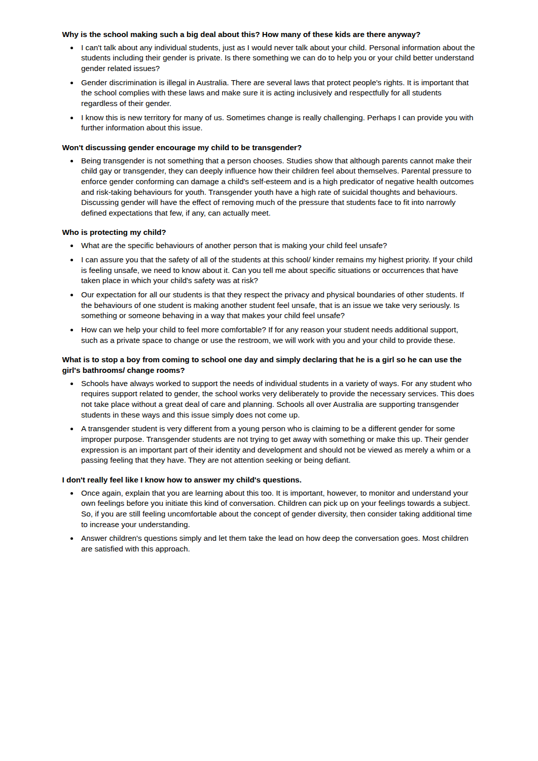Why is the school making such a big deal about this? How many of these kids are there anyway?
I can't talk about any individual students, just as I would never talk about your child. Personal information about the students including their gender is private. Is there something we can do to help you or your child better understand gender related issues?
Gender discrimination is illegal in Australia. There are several laws that protect people's rights. It is important that the school complies with these laws and make sure it is acting inclusively and respectfully for all students regardless of their gender.
I know this is new territory for many of us. Sometimes change is really challenging. Perhaps I can provide you with further information about this issue.
Won't discussing gender encourage my child to be transgender?
Being transgender is not something that a person chooses. Studies show that although parents cannot make their child gay or transgender, they can deeply influence how their children feel about themselves. Parental pressure to enforce gender conforming can damage a child's self-esteem and is a high predicator of negative health outcomes and risk-taking behaviours for youth. Transgender youth have a high rate of suicidal thoughts and behaviours. Discussing gender will have the effect of removing much of the pressure that students face to fit into narrowly defined expectations that few, if any, can actually meet.
Who is protecting my child?
What are the specific behaviours of another person that is making your child feel unsafe?
I can assure you that the safety of all of the students at this school/ kinder remains my highest priority. If your child is feeling unsafe, we need to know about it. Can you tell me about specific situations or occurrences that have taken place in which your child's safety was at risk?
Our expectation for all our students is that they respect the privacy and physical boundaries of other students. If the behaviours of one student is making another student feel unsafe, that is an issue we take very seriously. Is something or someone behaving in a way that makes your child feel unsafe?
How can we help your child to feel more comfortable? If for any reason your student needs additional support, such as a private space to change or use the restroom, we will work with you and your child to provide these.
What is to stop a boy from coming to school one day and simply declaring that he is a girl so he can use the girl's bathrooms/ change rooms?
Schools have always worked to support the needs of individual students in a variety of ways. For any student who requires support related to gender, the school works very deliberately to provide the necessary services. This does not take place without a great deal of care and planning. Schools all over Australia are supporting transgender students in these ways and this issue simply does not come up.
A transgender student is very different from a young person who is claiming to be a different gender for some improper purpose. Transgender students are not trying to get away with something or make this up. Their gender expression is an important part of their identity and development and should not be viewed as merely a whim or a passing feeling that they have. They are not attention seeking or being defiant.
I don't really feel like I know how to answer my child's questions.
Once again, explain that you are learning about this too. It is important, however, to monitor and understand your own feelings before you initiate this kind of conversation. Children can pick up on your feelings towards a subject. So, if you are still feeling uncomfortable about the concept of gender diversity, then consider taking additional time to increase your understanding.
Answer children's questions simply and let them take the lead on how deep the conversation goes. Most children are satisfied with this approach.